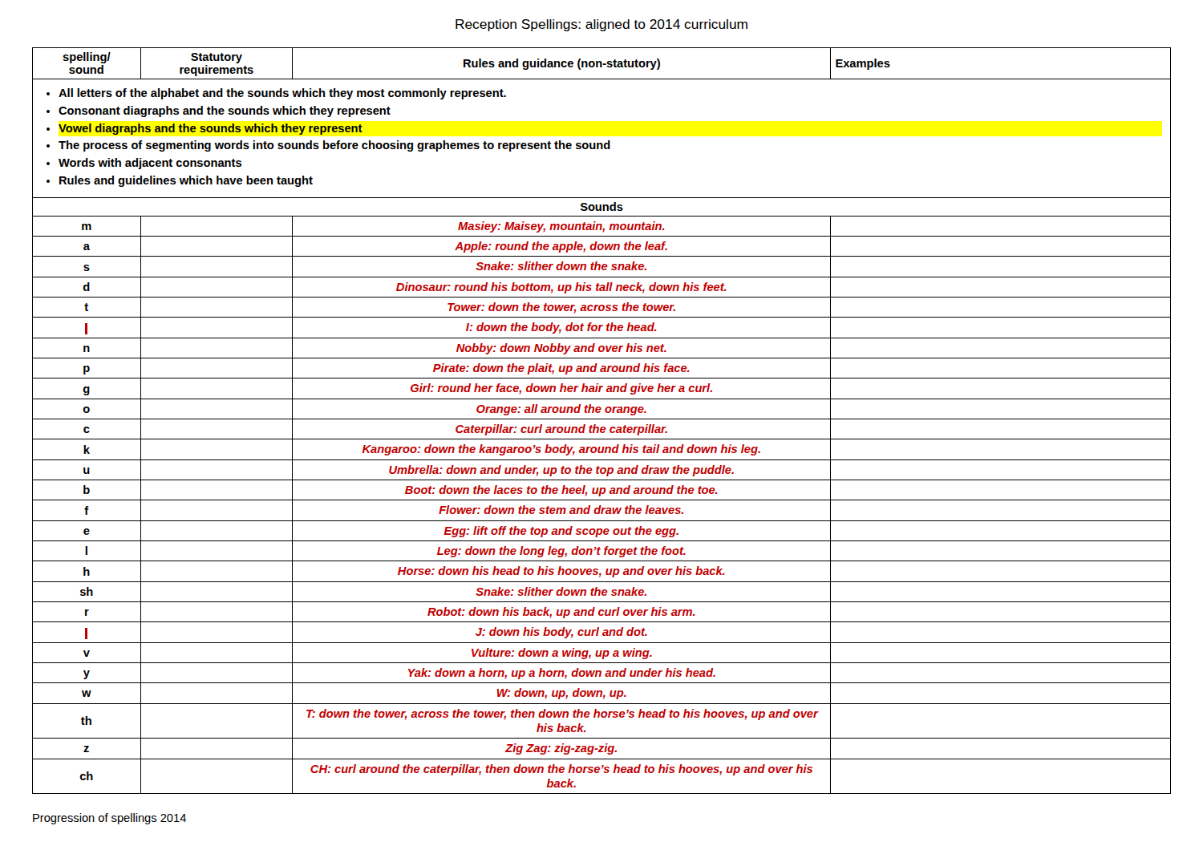Reception Spellings: aligned to 2014 curriculum
| spelling/ sound | Statutory requirements | Rules and guidance (non-statutory) | Examples |
| --- | --- | --- | --- |
| All letters of the alphabet and the sounds which they most commonly represent. Consonant diagraphs and the sounds which they represent Vowel diagraphs and the sounds which they represent The process of segmenting words into sounds before choosing graphemes to represent the sound Words with adjacent consonants Rules and guidelines which have been taught |
| Sounds |
| m | | Masiey: Maisey, mountain, mountain. | |
| a | | Apple: round the apple, down the leaf. | |
| s | | Snake: slither down the snake. | |
| d | | Dinosaur: round his bottom, up his tall neck, down his feet. | |
| t | | Tower: down the tower, across the tower. | |
| | | I: down the body, dot for the head. | |
| n | | Nobby: down Nobby and over his net. | |
| p | | Pirate: down the plait, up and around his face. | |
| g | | Girl: round her face, down her hair and give her a curl. | |
| o | | Orange: all around the orange. | |
| c | | Caterpillar: curl around the caterpillar. | |
| k | | Kangaroo: down the kangaroo’s body, around his tail and down his leg. | |
| u | | Umbrella: down and under, up to the top and draw the puddle. | |
| b | | Boot: down the laces to the heel, up and around the toe. | |
| f | | Flower: down the stem and draw the leaves. | |
| e | | Egg: lift off the top and scope out the egg. | |
| l | | Leg: down the long leg, don’t forget the foot. | |
| h | | Horse: down his head to his hooves, up and over his back. | |
| sh | | Snake: slither down the snake. | |
| r | | Robot: down his back, up and curl over his arm. | |
| | | J: down his body, curl and dot. | |
| v | | Vulture: down a wing, up a wing. | |
| y | | Yak: down a horn, up a horn, down and under his head. | |
| w | | W: down, up, down, up. | |
| th | | T: down the tower, across the tower, then down the horse’s head to his hooves, up and over his back. | |
| z | | Zig Zag: zig-zag-zig. | |
| ch | | CH: curl around the caterpillar, then down the horse’s head to his hooves, up and over his back. | |
Progression of spellings 2014